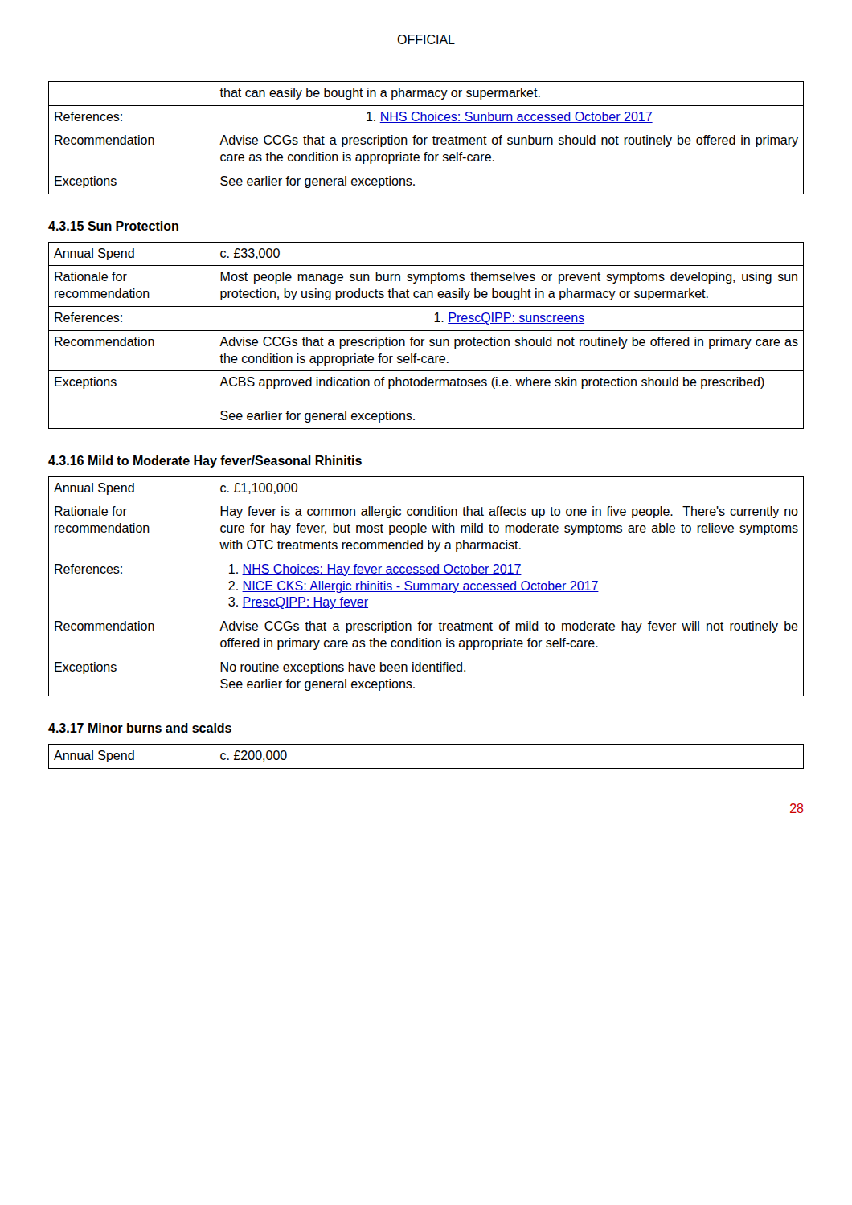OFFICIAL
| | that can easily be bought in a pharmacy or supermarket. |
| References: | NHS Choices: Sunburn accessed October 2017 |
| Recommendation | Advise CCGs that a prescription for treatment of sunburn should not routinely be offered in primary care as the condition is appropriate for self-care. |
| Exceptions | See earlier for general exceptions. |
4.3.15 Sun Protection
| Annual Spend | c. £33,000 |
| Rationale for recommendation | Most people manage sun burn symptoms themselves or prevent symptoms developing, using sun protection, by using products that can easily be bought in a pharmacy or supermarket. |
| References: | PrescQIPP: sunscreens |
| Recommendation | Advise CCGs that a prescription for sun protection should not routinely be offered in primary care as the condition is appropriate for self-care. |
| Exceptions | ACBS approved indication of photodermatoses (i.e. where skin protection should be prescribed) See earlier for general exceptions. |
4.3.16 Mild to Moderate Hay fever/Seasonal Rhinitis
| Annual Spend | c. £1,100,000 |
| Rationale for recommendation | Hay fever is a common allergic condition that affects up to one in five people. There's currently no cure for hay fever, but most people with mild to moderate symptoms are able to relieve symptoms with OTC treatments recommended by a pharmacist. |
| References: | NHS Choices: Hay fever accessed October 2017 NICE CKS: Allergic rhinitis - Summary accessed October 2017 PrescQIPP: Hay fever |
| Recommendation | Advise CCGs that a prescription for treatment of mild to moderate hay fever will not routinely be offered in primary care as the condition is appropriate for self-care. |
| Exceptions | No routine exceptions have been identified. See earlier for general exceptions. |
4.3.17 Minor burns and scalds
| Annual Spend | c. £200,000 |
28